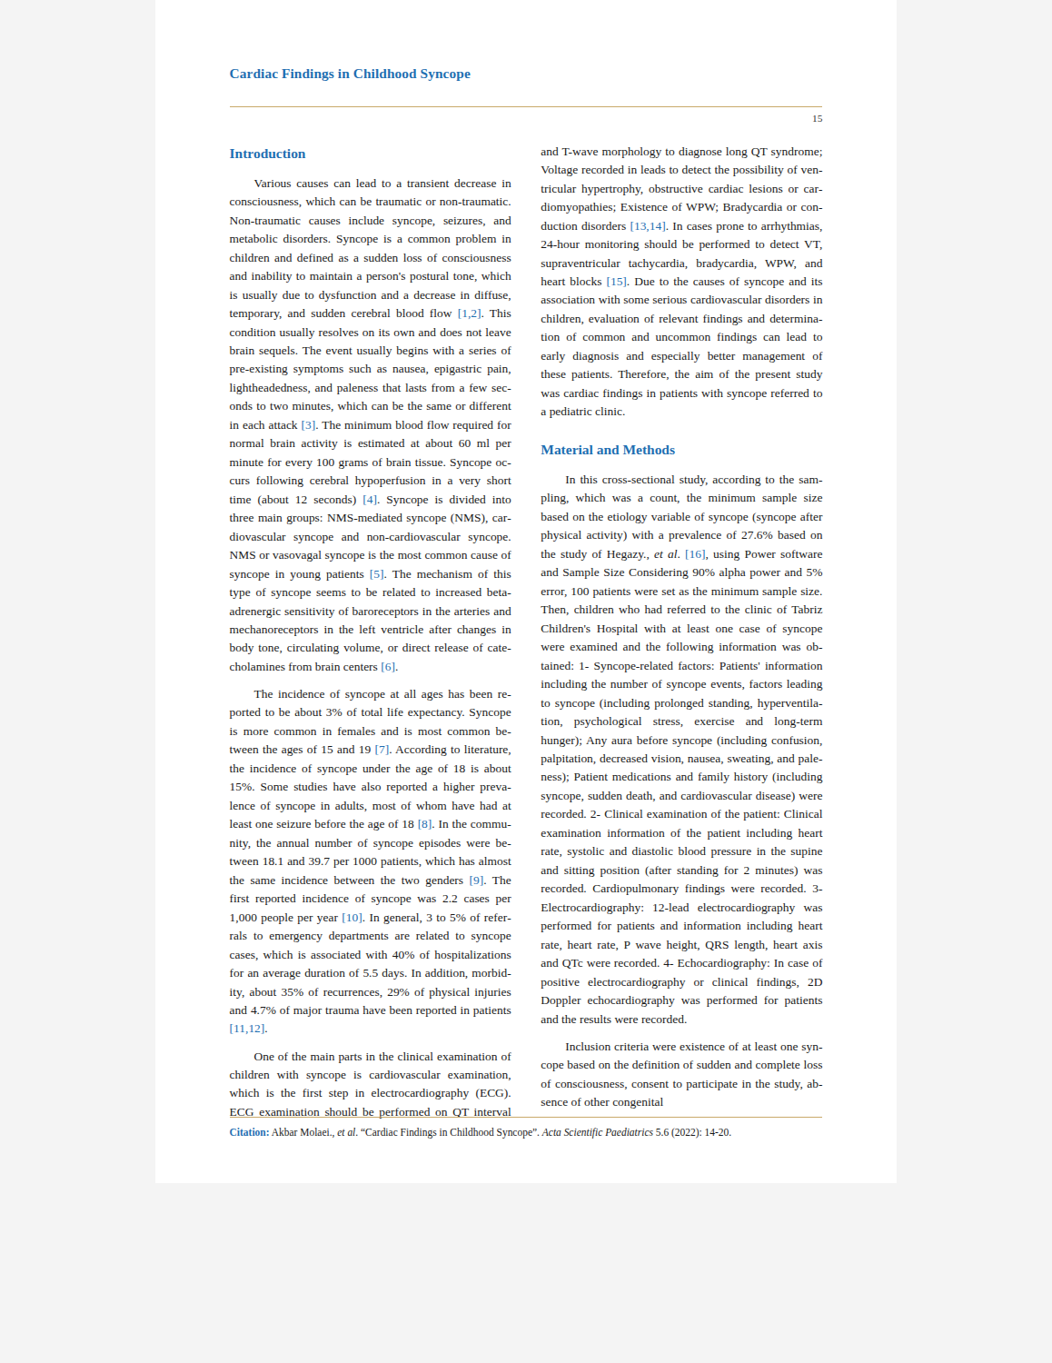Cardiac Findings in Childhood Syncope
15
Introduction
Various causes can lead to a transient decrease in consciousness, which can be traumatic or non-traumatic. Non-traumatic causes include syncope, seizures, and metabolic disorders. Syncope is a common problem in children and defined as a sudden loss of consciousness and inability to maintain a person's postural tone, which is usually due to dysfunction and a decrease in diffuse, temporary, and sudden cerebral blood flow [1,2]. This condition usually resolves on its own and does not leave brain sequels. The event usually begins with a series of pre-existing symptoms such as nausea, epigastric pain, lightheadedness, and paleness that lasts from a few seconds to two minutes, which can be the same or different in each attack [3]. The minimum blood flow required for normal brain activity is estimated at about 60 ml per minute for every 100 grams of brain tissue. Syncope occurs following cerebral hypoperfusion in a very short time (about 12 seconds) [4]. Syncope is divided into three main groups: NMS-mediated syncope (NMS), cardiovascular syncope and non-cardiovascular syncope. NMS or vasovagal syncope is the most common cause of syncope in young patients [5]. The mechanism of this type of syncope seems to be related to increased beta-adrenergic sensitivity of baroreceptors in the arteries and mechanoreceptors in the left ventricle after changes in body tone, circulating volume, or direct release of catecholamines from brain centers [6].
The incidence of syncope at all ages has been reported to be about 3% of total life expectancy. Syncope is more common in females and is most common between the ages of 15 and 19 [7]. According to literature, the incidence of syncope under the age of 18 is about 15%. Some studies have also reported a higher prevalence of syncope in adults, most of whom have had at least one seizure before the age of 18 [8]. In the community, the annual number of syncope episodes were between 18.1 and 39.7 per 1000 patients, which has almost the same incidence between the two genders [9]. The first reported incidence of syncope was 2.2 cases per 1,000 people per year [10]. In general, 3 to 5% of referrals to emergency departments are related to syncope cases, which is associated with 40% of hospitalizations for an average duration of 5.5 days. In addition, morbidity, about 35% of recurrences, 29% of physical injuries and 4.7% of major trauma have been reported in patients [11,12].
One of the main parts in the clinical examination of children with syncope is cardiovascular examination, which is the first step in electrocardiography (ECG). ECG examination should be performed on QT interval and T-wave morphology to diagnose long QT syndrome; Voltage recorded in leads to detect the possibility of ventricular hypertrophy, obstructive cardiac lesions or cardiomyopathies; Existence of WPW; Bradycardia or conduction disorders [13,14]. In cases prone to arrhythmias, 24-hour monitoring should be performed to detect VT, supraventricular tachycardia, bradycardia, WPW, and heart blocks [15]. Due to the causes of syncope and its association with some serious cardiovascular disorders in children, evaluation of relevant findings and determination of common and uncommon findings can lead to early diagnosis and especially better management of these patients. Therefore, the aim of the present study was cardiac findings in patients with syncope referred to a pediatric clinic.
Material and Methods
In this cross-sectional study, according to the sampling, which was a count, the minimum sample size based on the etiology variable of syncope (syncope after physical activity) with a prevalence of 27.6% based on the study of Hegazy., et al. [16], using Power software and Sample Size Considering 90% alpha power and 5% error, 100 patients were set as the minimum sample size. Then, children who had referred to the clinic of Tabriz Children's Hospital with at least one case of syncope were examined and the following information was obtained: 1- Syncope-related factors: Patients' information including the number of syncope events, factors leading to syncope (including prolonged standing, hyperventilation, psychological stress, exercise and long-term hunger); Any aura before syncope (including confusion, palpitation, decreased vision, nausea, sweating, and paleness); Patient medications and family history (including syncope, sudden death, and cardiovascular disease) were recorded. 2- Clinical examination of the patient: Clinical examination information of the patient including heart rate, systolic and diastolic blood pressure in the supine and sitting position (after standing for 2 minutes) was recorded. Cardiopulmonary findings were recorded. 3- Electrocardiography: 12-lead electrocardiography was performed for patients and information including heart rate, heart rate, P wave height, QRS length, heart axis and QTc were recorded. 4- Echocardiography: In case of positive electrocardiography or clinical findings, 2D Doppler echocardiography was performed for patients and the results were recorded.
Inclusion criteria were existence of at least one syncope based on the definition of sudden and complete loss of consciousness, consent to participate in the study, absence of other congenital
Citation: Akbar Molaei., et al. “Cardiac Findings in Childhood Syncope”. Acta Scientific Paediatrics 5.6 (2022): 14-20.